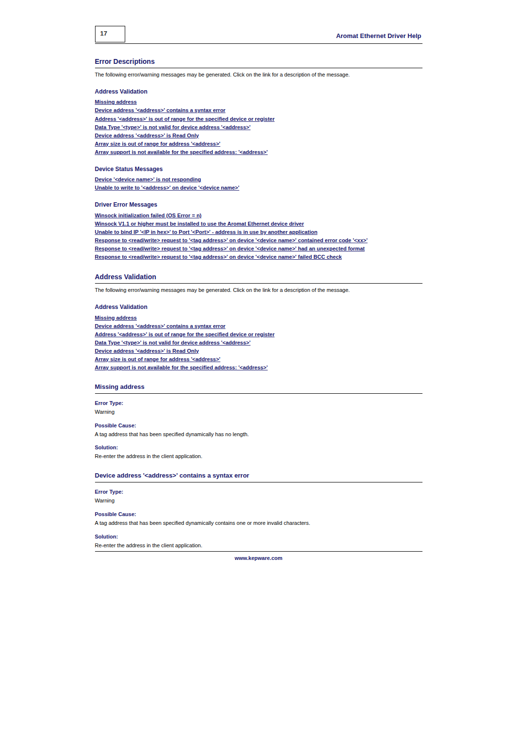17
Aromat Ethernet Driver Help
Error Descriptions
The following error/warning messages may be generated. Click on the link for a description of the message.
Address Validation
Missing address
Device address '<address>' contains a syntax error
Address '<address>' is out of range for the specified device or register
Data Type '<type>' is not valid for device address '<address>'
Device address '<address>' is Read Only
Array size is out of range for address '<address>'
Array support is not available for the specified address: '<address>'
Device Status Messages
Device '<device name>' is not responding
Unable to write to '<address>' on device '<device name>'
Driver Error Messages
Winsock initialization failed (OS Error = n)
Winsock V1.1 or higher must be installed to use the Aromat Ethernet device driver
Unable to bind IP '<IP in hex>' to Port '<Port>' - address is in use by another application
Response to <read/write> request to '<tag address>' on device '<device name>' contained error code '<xx>'
Response to <read/write> request to '<tag address>' on device '<device name>' had an unexpected format
Response to <read/write> request to '<tag address>' on device '<device name>' failed BCC check
Address Validation
The following error/warning messages may be generated. Click on the link for a description of the message.
Address Validation
Missing address
Device address '<address>' contains a syntax error
Address '<address>' is out of range for the specified device or register
Data Type '<type>' is not valid for device address '<address>'
Device address '<address>' is Read Only
Array size is out of range for address '<address>'
Array support is not available for the specified address: '<address>'
Missing address
Error Type:
Warning
Possible Cause:
A tag address that has been specified dynamically has no length.
Solution:
Re-enter the address in the client application.
Device address '<address>' contains a syntax error
Error Type:
Warning
Possible Cause:
A tag address that has been specified dynamically contains one or more invalid characters.
Solution:
Re-enter the address in the client application.
www.kepware.com